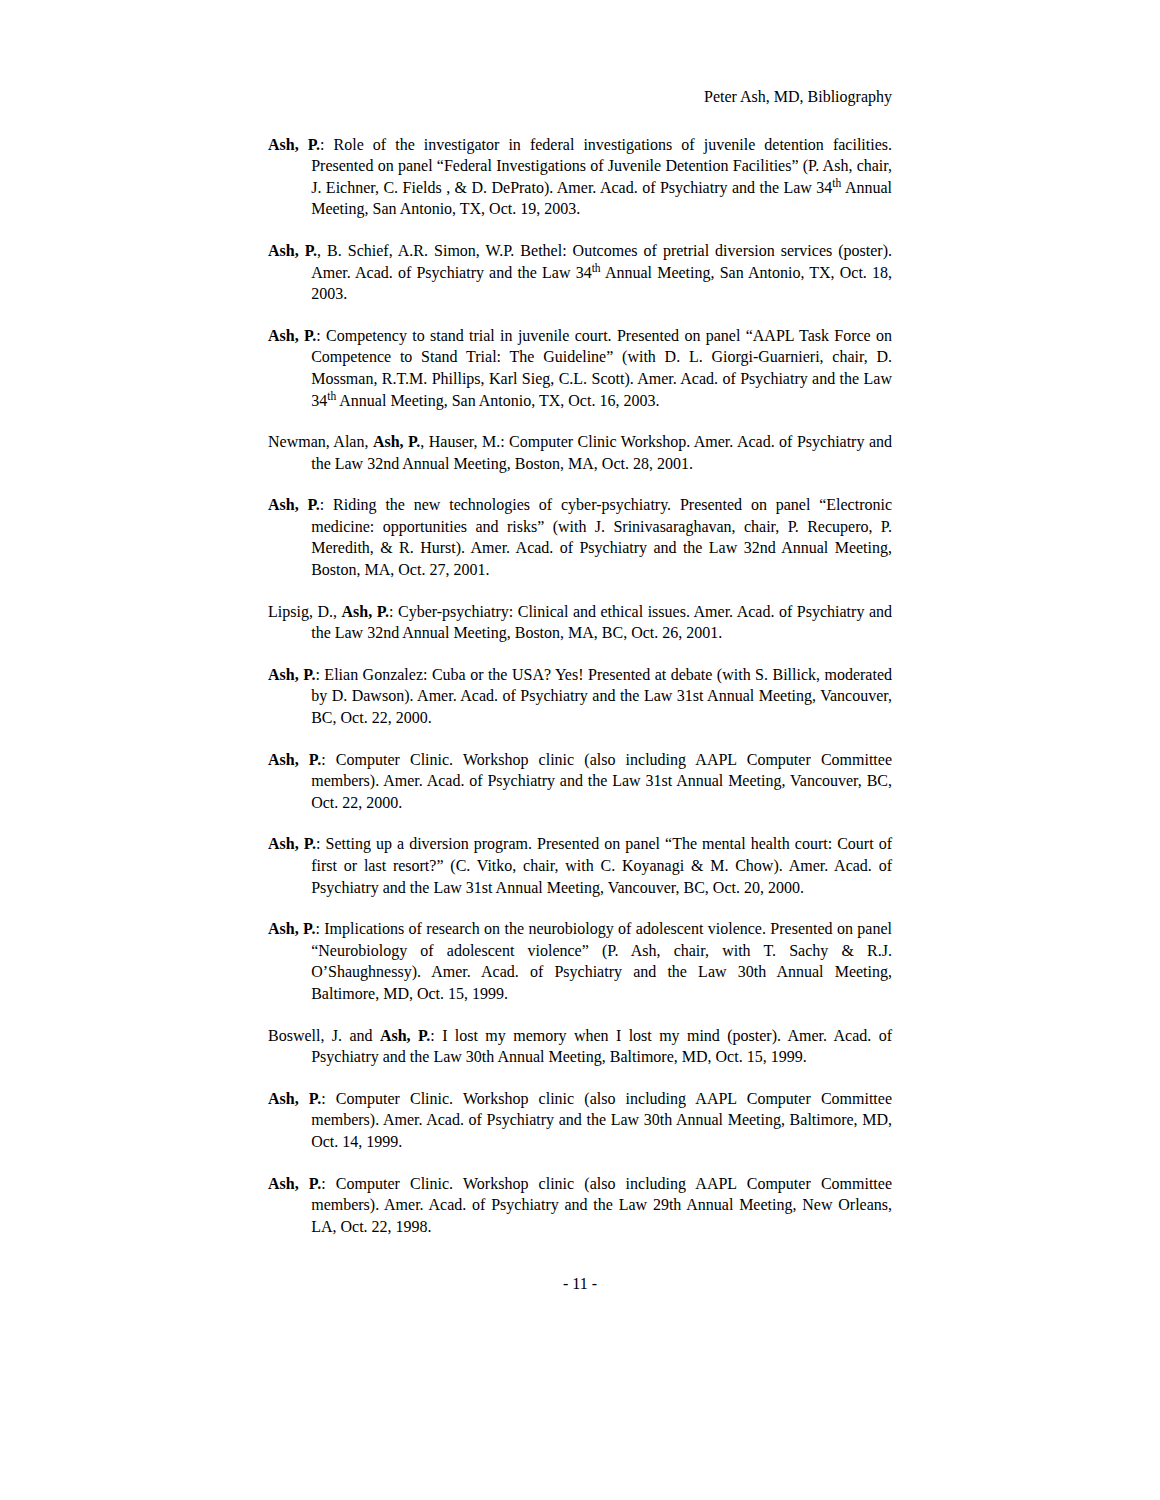Peter Ash, MD, Bibliography
Ash, P.: Role of the investigator in federal investigations of juvenile detention facilities. Presented on panel “Federal Investigations of Juvenile Detention Facilities” (P. Ash, chair, J. Eichner, C. Fields , & D. DePrato). Amer. Acad. of Psychiatry and the Law 34th Annual Meeting, San Antonio, TX, Oct. 19, 2003.
Ash, P., B. Schief, A.R. Simon, W.P. Bethel: Outcomes of pretrial diversion services (poster). Amer. Acad. of Psychiatry and the Law 34th Annual Meeting, San Antonio, TX, Oct. 18, 2003.
Ash, P.: Competency to stand trial in juvenile court. Presented on panel “AAPL Task Force on Competence to Stand Trial: The Guideline” (with D. L. Giorgi-Guarnieri, chair, D. Mossman, R.T.M. Phillips, Karl Sieg, C.L. Scott). Amer. Acad. of Psychiatry and the Law 34th Annual Meeting, San Antonio, TX, Oct. 16, 2003.
Newman, Alan, Ash, P., Hauser, M.: Computer Clinic Workshop. Amer. Acad. of Psychiatry and the Law 32nd Annual Meeting, Boston, MA, Oct. 28, 2001.
Ash, P.: Riding the new technologies of cyber-psychiatry. Presented on panel “Electronic medicine: opportunities and risks” (with J. Srinivasaraghavan, chair, P. Recupero, P. Meredith, & R. Hurst). Amer. Acad. of Psychiatry and the Law 32nd Annual Meeting, Boston, MA, Oct. 27, 2001.
Lipsig, D., Ash, P.: Cyber-psychiatry: Clinical and ethical issues. Amer. Acad. of Psychiatry and the Law 32nd Annual Meeting, Boston, MA, BC, Oct. 26, 2001.
Ash, P.: Elian Gonzalez: Cuba or the USA? Yes! Presented at debate (with S. Billick, moderated by D. Dawson). Amer. Acad. of Psychiatry and the Law 31st Annual Meeting, Vancouver, BC, Oct. 22, 2000.
Ash, P.: Computer Clinic. Workshop clinic (also including AAPL Computer Committee members). Amer. Acad. of Psychiatry and the Law 31st Annual Meeting, Vancouver, BC, Oct. 22, 2000.
Ash, P.: Setting up a diversion program. Presented on panel “The mental health court: Court of first or last resort?” (C. Vitko, chair, with C. Koyanagi & M. Chow). Amer. Acad. of Psychiatry and the Law 31st Annual Meeting, Vancouver, BC, Oct. 20, 2000.
Ash, P.: Implications of research on the neurobiology of adolescent violence. Presented on panel “Neurobiology of adolescent violence” (P. Ash, chair, with T. Sachy & R.J. O’Shaughnessy). Amer. Acad. of Psychiatry and the Law 30th Annual Meeting, Baltimore, MD, Oct. 15, 1999.
Boswell, J. and Ash, P.: I lost my memory when I lost my mind (poster). Amer. Acad. of Psychiatry and the Law 30th Annual Meeting, Baltimore, MD, Oct. 15, 1999.
Ash, P.: Computer Clinic. Workshop clinic (also including AAPL Computer Committee members). Amer. Acad. of Psychiatry and the Law 30th Annual Meeting, Baltimore, MD, Oct. 14, 1999.
Ash, P.: Computer Clinic. Workshop clinic (also including AAPL Computer Committee members). Amer. Acad. of Psychiatry and the Law 29th Annual Meeting, New Orleans, LA, Oct. 22, 1998.
- 11 -